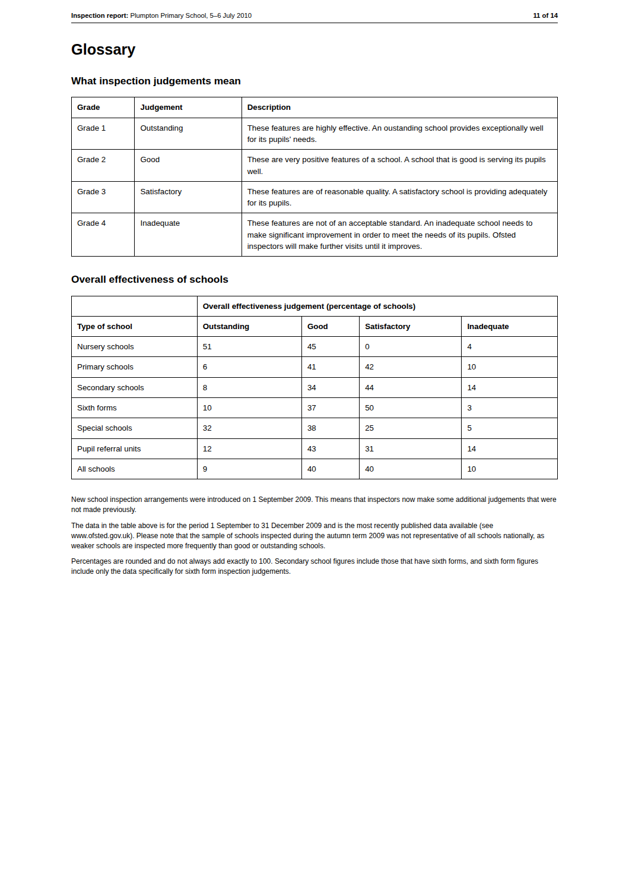Inspection report: Plumpton Primary School, 5–6 July 2010
11 of 14
Glossary
What inspection judgements mean
| Grade | Judgement | Description |
| --- | --- | --- |
| Grade 1 | Outstanding | These features are highly effective. An oustanding school provides exceptionally well for its pupils' needs. |
| Grade 2 | Good | These are very positive features of a school. A school that is good is serving its pupils well. |
| Grade 3 | Satisfactory | These features are of reasonable quality. A satisfactory school is providing adequately for its pupils. |
| Grade 4 | Inadequate | These features are not of an acceptable standard. An inadequate school needs to make significant improvement in order to meet the needs of its pupils. Ofsted inspectors will make further visits until it improves. |
Overall effectiveness of schools
| | Overall effectiveness judgement (percentage of schools) |
| --- | --- |
| Type of school | Outstanding | Good | Satisfactory | Inadequate |
| Nursery schools | 51 | 45 | 0 | 4 |
| Primary schools | 6 | 41 | 42 | 10 |
| Secondary schools | 8 | 34 | 44 | 14 |
| Sixth forms | 10 | 37 | 50 | 3 |
| Special schools | 32 | 38 | 25 | 5 |
| Pupil referral units | 12 | 43 | 31 | 14 |
| All schools | 9 | 40 | 40 | 10 |
New school inspection arrangements were introduced on 1 September 2009. This means that inspectors now make some additional judgements that were not made previously.
The data in the table above is for the period 1 September to 31 December 2009 and is the most recently published data available (see www.ofsted.gov.uk). Please note that the sample of schools inspected during the autumn term 2009 was not representative of all schools nationally, as weaker schools are inspected more frequently than good or outstanding schools.
Percentages are rounded and do not always add exactly to 100. Secondary school figures include those that have sixth forms, and sixth form figures include only the data specifically for sixth form inspection judgements.